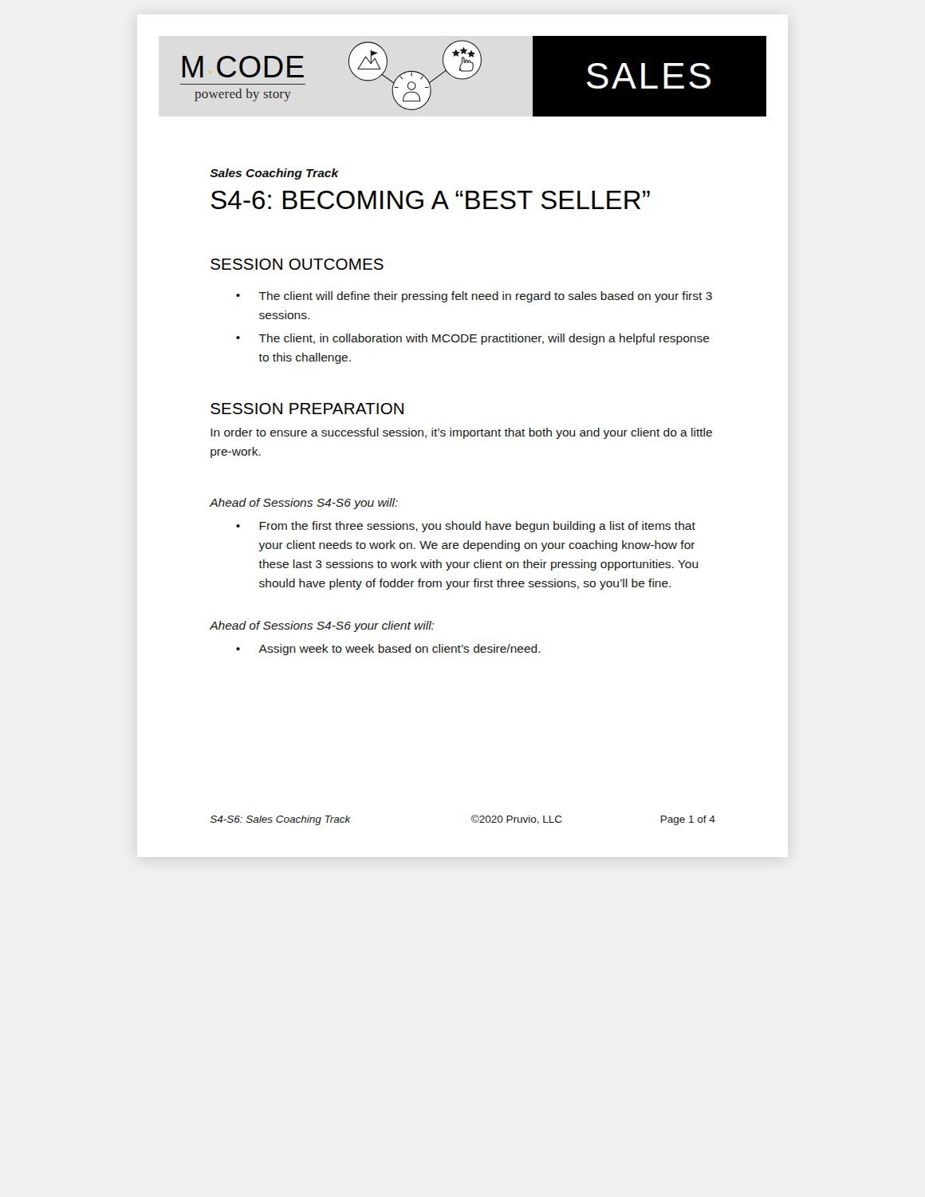M. CODE
powered by story
SALES
Sales Coaching Track
S4-6: Becoming a “Best Seller”
Session Outcomes
The client will define their pressing felt need in regard to sales based on your first 3 sessions.
The client, in collaboration with MCODE practitioner, will design a helpful response to this challenge.
Session Preparation
In order to ensure a successful session, it’s important that both you and your client do a little pre-work.
Ahead of Sessions S4-S6 you will:
From the first three sessions, you should have begun building a list of items that your client needs to work on. We are depending on your coaching know-how for these last 3 sessions to work with your client on their pressing opportunities. You should have plenty of fodder from your first three sessions, so you’ll be fine.
Ahead of Sessions S4-S6 your client will:
Assign week to week based on client’s desire/need.
S4-S6: Sales Coaching Track
©2020 Pruvio, LLC
Page 1 of 4